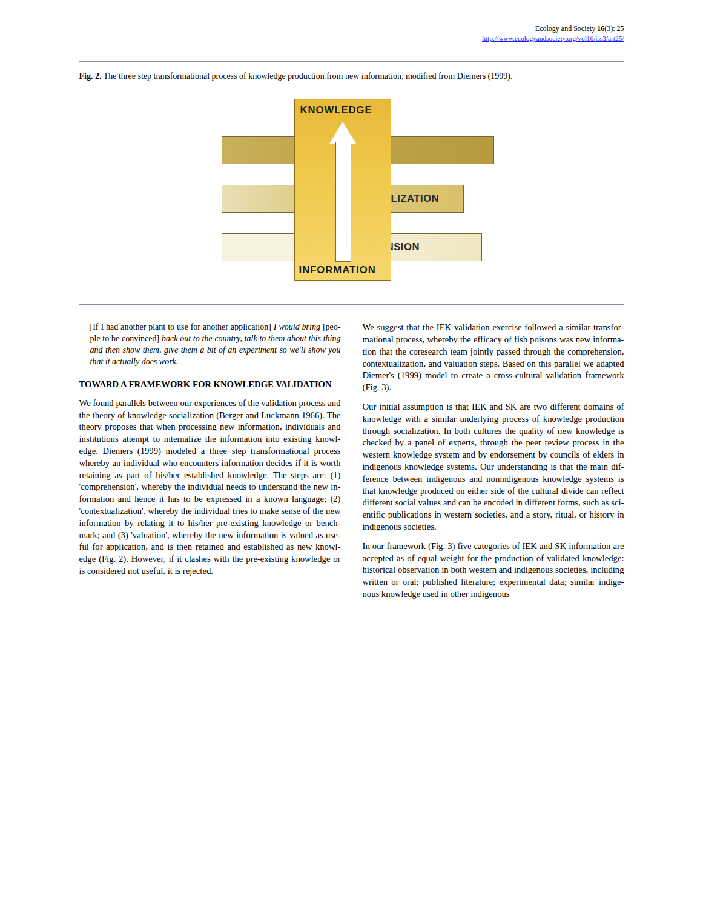Ecology and Society 16(3): 25
http://www.ecologyandsociety.org/vol16/iss3/art25/
Fig. 2. The three step transformational process of knowledge production from new information, modified from Diemers (1999).
3) VALUATION
2) CONTEXTUALIZATION
1) COMPREHENSION
KNOWLEDGE
INFORMATION
[If I had another plant to use for another application] I would bring [people to be convinced] back out to the country, talk to them about this thing and then show them, give them a bit of an experiment so we'll show you that it actually does work.
Toward a Framework for Knowledge Validation
We found parallels between our experiences of the validation process and the theory of knowledge socialization (Berger and Luckmann 1966). The theory proposes that when processing new information, individuals and institutions attempt to internalize the information into existing knowledge. Diemers (1999) modeled a three step transformational process whereby an individual who encounters information decides if it is worth retaining as part of his/her established knowledge. The steps are: (1) 'comprehension', whereby the individual needs to understand the new information and hence it has to be expressed in a known language; (2) 'contextualization', whereby the individual tries to make sense of the new information by relating it to his/her pre-existing knowledge or benchmark; and (3) 'valuation', whereby the new information is valued as useful for application, and is then retained and established as new knowledge (Fig. 2). However, if it clashes with the pre-existing knowledge or is considered not useful, it is rejected.
We suggest that the IEK validation exercise followed a similar transformational process, whereby the efficacy of fish poisons was new information that the coresearch team jointly passed through the comprehension, contextualization, and valuation steps. Based on this parallel we adapted Diemer's (1999) model to create a cross-cultural validation framework (Fig. 3).
Our initial assumption is that IEK and SK are two different domains of knowledge with a similar underlying process of knowledge production through socialization. In both cultures the quality of new knowledge is checked by a panel of experts, through the peer review process in the western knowledge system and by endorsement by councils of elders in indigenous knowledge systems. Our understanding is that the main difference between indigenous and nonindigenous knowledge systems is that knowledge produced on either side of the cultural divide can reflect different social values and can be encoded in different forms, such as scientific publications in western societies, and a story, ritual, or history in indigenous societies.
In our framework (Fig. 3) five categories of IEK and SK information are accepted as of equal weight for the production of validated knowledge: historical observation in both western and indigenous societies, including written or oral; published literature; experimental data; similar indigenous knowledge used in other indigenous